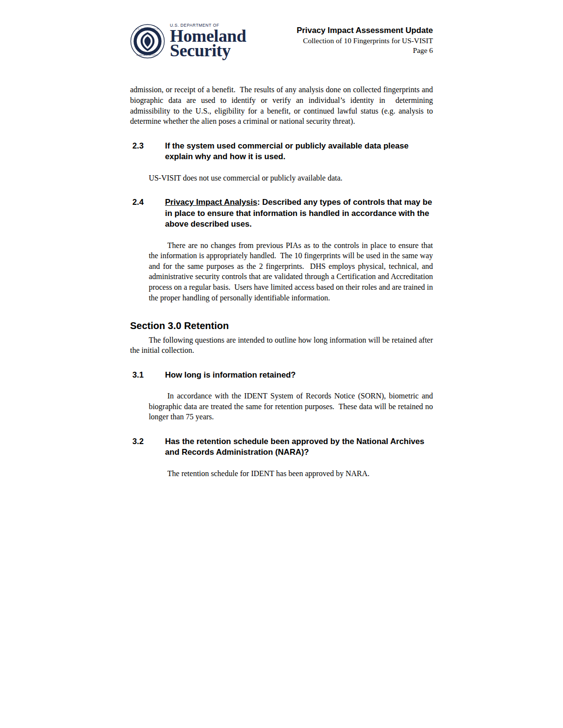U.S. DEPARTMENT OF HOMELAND SECURITY
U.S. Department of
Homeland
Security
Privacy Impact Assessment Update
Collection of 10 Fingerprints for US-VISIT
Page 6
admission, or receipt of a benefit. The results of any analysis done on collected fingerprints and biographic data are used to identify or verify an individual’s identity in determining admissibility to the U.S., eligibility for a benefit, or continued lawful status (e.g. analysis to determine whether the alien poses a criminal or national security threat).
2.3 If the system used commercial or publicly available data please explain why and how it is used.
US-VISIT does not use commercial or publicly available data.
2.4 Privacy Impact Analysis: Described any types of controls that may be in place to ensure that information is handled in accordance with the above described uses.
There are no changes from previous PIAs as to the controls in place to ensure that the information is appropriately handled. The 10 fingerprints will be used in the same way and for the same purposes as the 2 fingerprints. DHS employs physical, technical, and administrative security controls that are validated through a Certification and Accreditation process on a regular basis. Users have limited access based on their roles and are trained in the proper handling of personally identifiable information.
Section 3.0 Retention
The following questions are intended to outline how long information will be retained after the initial collection.
3.1 How long is information retained?
In accordance with the IDENT System of Records Notice (SORN), biometric and biographic data are treated the same for retention purposes. These data will be retained no longer than 75 years.
3.2 Has the retention schedule been approved by the National Archives and Records Administration (NARA)?
The retention schedule for IDENT has been approved by NARA.